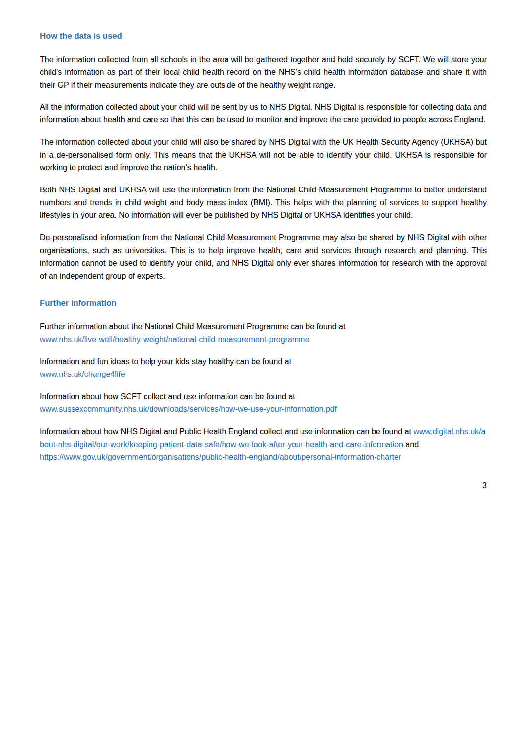How the data is used
The information collected from all schools in the area will be gathered together and held securely by SCFT. We will store your child’s information as part of their local child health record on the NHS’s child health information database and share it with their GP if their measurements indicate they are outside of the healthy weight range.
All the information collected about your child will be sent by us to NHS Digital. NHS Digital is responsible for collecting data and information about health and care so that this can be used to monitor and improve the care provided to people across England.
The information collected about your child will also be shared by NHS Digital with the UK Health Security Agency (UKHSA) but in a de-personalised form only. This means that the UKHSA will not be able to identify your child. UKHSA is responsible for working to protect and improve the nation’s health.
Both NHS Digital and UKHSA will use the information from the National Child Measurement Programme to better understand numbers and trends in child weight and body mass index (BMI). This helps with the planning of services to support healthy lifestyles in your area. No information will ever be published by NHS Digital or UKHSA identifies your child.
De-personalised information from the National Child Measurement Programme may also be shared by NHS Digital with other organisations, such as universities. This is to help improve health, care and services through research and planning. This information cannot be used to identify your child, and NHS Digital only ever shares information for research with the approval of an independent group of experts.
Further information
Further information about the National Child Measurement Programme can be found at
www.nhs.uk/live-well/healthy-weight/national-child-measurement-programme
Information and fun ideas to help your kids stay healthy can be found at
www.nhs.uk/change4life
Information about how SCFT collect and use information can be found at
www.sussexcommunity.nhs.uk/downloads/services/how-we-use-your-information.pdf
Information about how NHS Digital and Public Health England collect and use information can be found at www.digital.nhs.uk/about-nhs-digital/our-work/keeping-patient-data-safe/how-we-look-after-your-health-and-care-information and
https://www.gov.uk/government/organisations/public-health-england/about/personal-information-charter
3